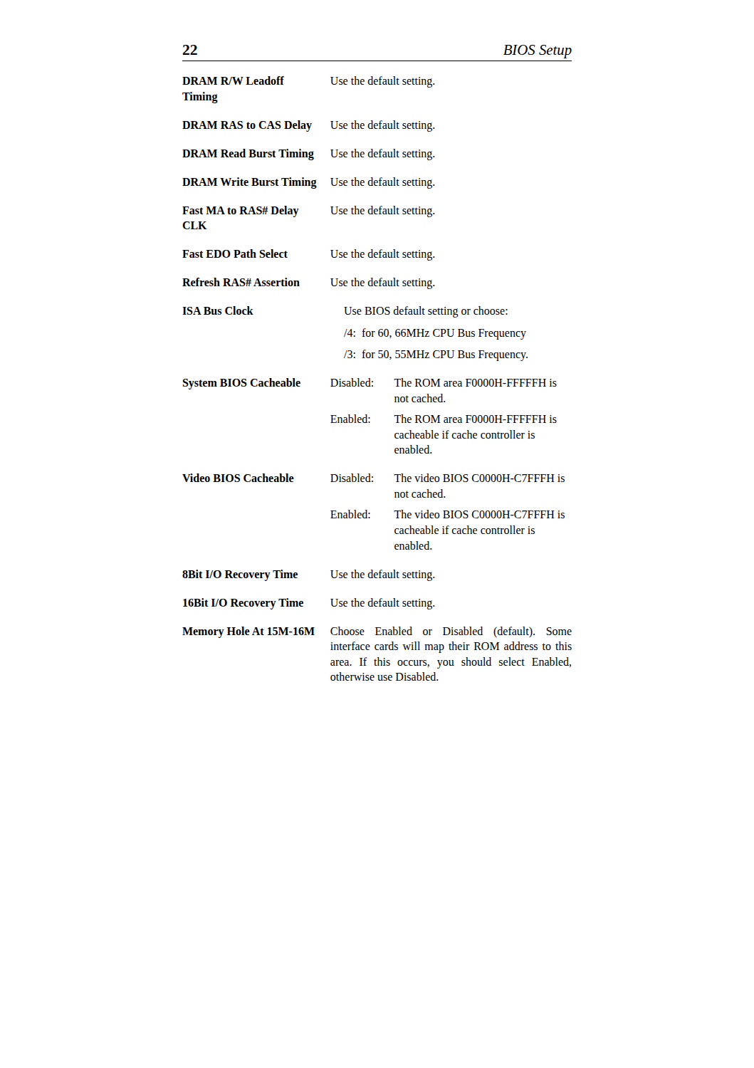22 BIOS Setup
DRAM R/W Leadoff Timing
Use the default setting.
DRAM RAS to CAS Delay
Use the default setting.
DRAM Read Burst Timing
Use the default setting.
DRAM Write Burst Timing
Use the default setting.
Fast MA to RAS# Delay CLK
Use the default setting.
Fast EDO Path Select
Use the default setting.
Refresh RAS# Assertion
Use the default setting.
ISA Bus Clock
Use BIOS default setting or choose:
/4: for 60, 66MHz CPU Bus Frequency
/3: for 50, 55MHz CPU Bus Frequency.
System BIOS Cacheable
Disabled: The ROM area F0000H-FFFFFH is not cached.
Enabled: The ROM area F0000H-FFFFFH is cacheable if cache controller is enabled.
Video BIOS Cacheable
Disabled: The video BIOS C0000H-C7FFFH is not cached.
Enabled: The video BIOS C0000H-C7FFFH is cacheable if cache controller is enabled.
8Bit I/O Recovery Time
Use the default setting.
16Bit I/O Recovery Time
Use the default setting.
Memory Hole At 15M-16M
Choose Enabled or Disabled (default). Some interface cards will map their ROM address to this area. If this occurs, you should select Enabled, otherwise use Disabled.